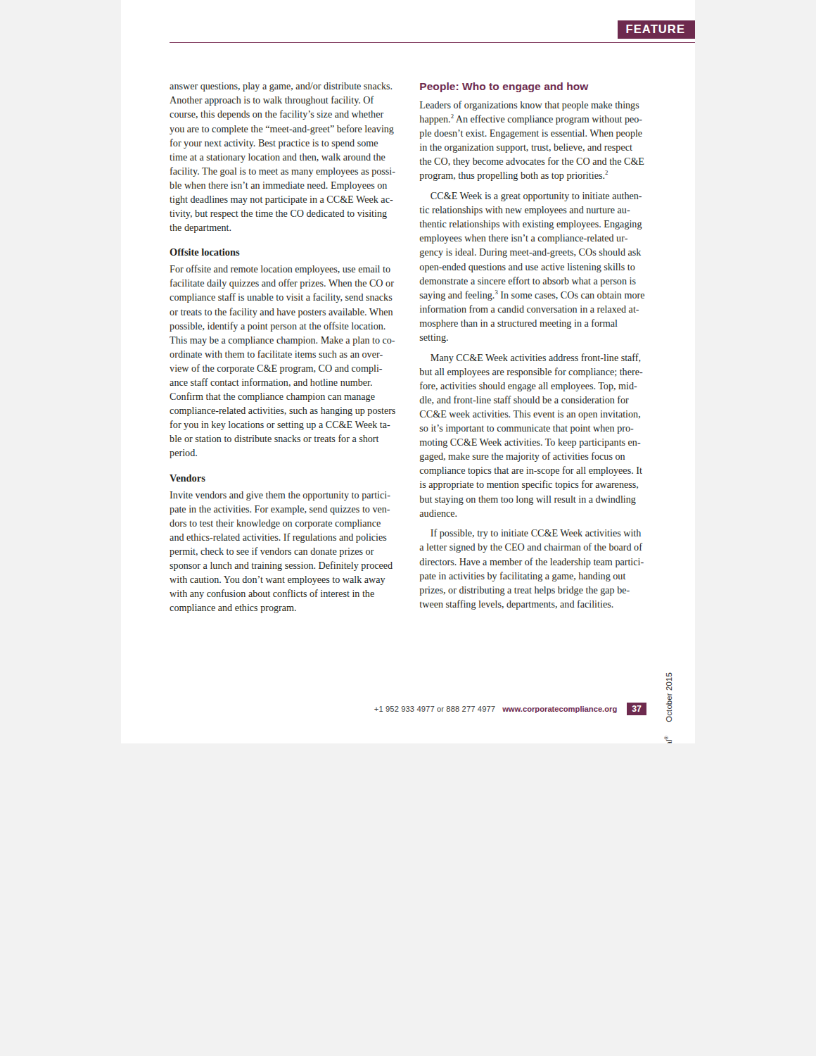FEATURE
answer questions, play a game, and/or distribute snacks. Another approach is to walk throughout facility. Of course, this depends on the facility’s size and whether you are to complete the “meet-and-greet” before leaving for your next activity. Best practice is to spend some time at a stationary location and then, walk around the facility. The goal is to meet as many employees as possible when there isn’t an immediate need. Employees on tight deadlines may not participate in a CC&E Week activity, but respect the time the CO dedicated to visiting the department.
Offsite locations
For offsite and remote location employees, use email to facilitate daily quizzes and offer prizes. When the CO or compliance staff is unable to visit a facility, send snacks or treats to the facility and have posters available. When possible, identify a point person at the offsite location. This may be a compliance champion. Make a plan to coordinate with them to facilitate items such as an overview of the corporate C&E program, CO and compliance staff contact information, and hotline number. Confirm that the compliance champion can manage compliance-related activities, such as hanging up posters for you in key locations or setting up a CC&E Week table or station to distribute snacks or treats for a short period.
Vendors
Invite vendors and give them the opportunity to participate in the activities. For example, send quizzes to vendors to test their knowledge on corporate compliance and ethics-related activities. If regulations and policies permit, check to see if vendors can donate prizes or sponsor a lunch and training session. Definitely proceed with caution. You don’t want employees to walk away with any confusion about conflicts of interest in the compliance and ethics program.
People: Who to engage and how
Leaders of organizations know that people make things happen.2 An effective compliance program without people doesn’t exist. Engagement is essential. When people in the organization support, trust, believe, and respect the CO, they become advocates for the CO and the C&E program, thus propelling both as top priorities.2
CC&E Week is a great opportunity to initiate authentic relationships with new employees and nurture authentic relationships with existing employees. Engaging employees when there isn’t a compliance-related urgency is ideal. During meet-and-greets, COs should ask open-ended questions and use active listening skills to demonstrate a sincere effort to absorb what a person is saying and feeling.3 In some cases, COs can obtain more information from a candid conversation in a relaxed atmosphere than in a structured meeting in a formal setting.
Many CC&E Week activities address front-line staff, but all employees are responsible for compliance; therefore, activities should engage all employees. Top, middle, and front-line staff should be a consideration for CC&E week activities. This event is an open invitation, so it’s important to communicate that point when promoting CC&E Week activities. To keep participants engaged, make sure the majority of activities focus on compliance topics that are in-scope for all employees. It is appropriate to mention specific topics for awareness, but staying on them too long will result in a dwindling audience.
If possible, try to initiate CC&E Week activities with a letter signed by the CEO and chairman of the board of directors. Have a member of the leadership team participate in activities by facilitating a game, handing out prizes, or distributing a treat helps bridge the gap between staffing levels, departments, and facilities.
Compliance & Ethics Professional® October 2015
+1 952 933 4977 or 888 277 4977 www.corporatecompliance.org 37